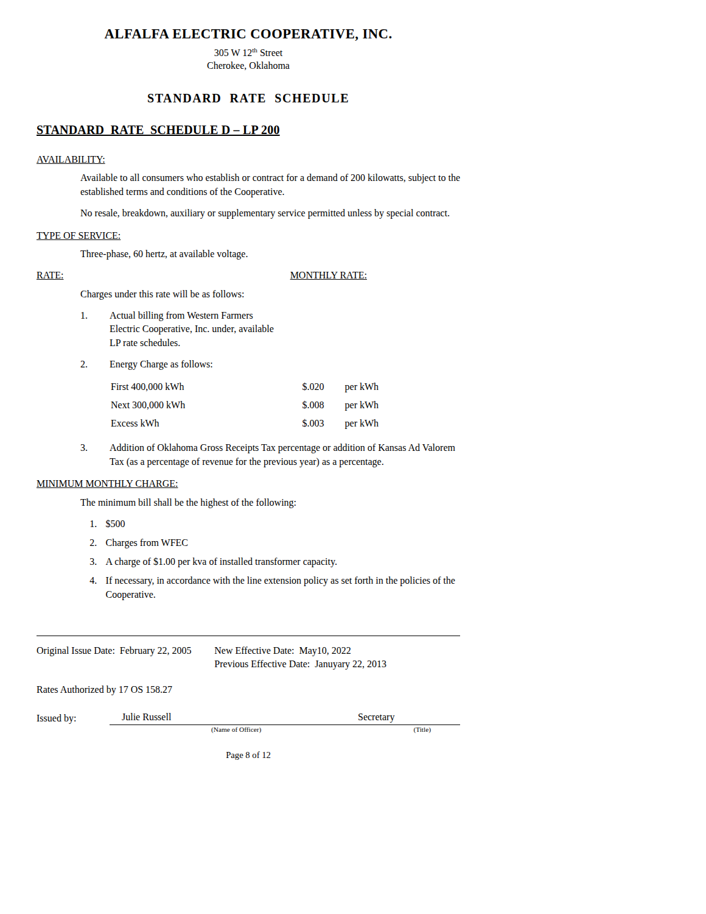ALFALFA ELECTRIC COOPERATIVE, INC.
305 W 12th Street
Cherokee, Oklahoma
STANDARD RATE SCHEDULE
STANDARD RATE SCHEDULE D – LP 200
AVAILABILITY:
Available to all consumers who establish or contract for a demand of 200 kilowatts, subject to the established terms and conditions of the Cooperative.
No resale, breakdown, auxiliary or supplementary service permitted unless by special contract.
TYPE OF SERVICE:
Three-phase, 60 hertz, at available voltage.
RATE: MONTHLY RATE:
Charges under this rate will be as follows:
1. Actual billing from Western Farmers
Electric Cooperative, Inc. under, available
LP rate schedules.
2. Energy Charge as follows:
| First 400,000 kWh | $.020 | per kWh |
| Next 300,000 kWh | $.008 | per kWh |
| Excess kWh | $.003 | per kWh |
3. Addition of Oklahoma Gross Receipts Tax percentage or addition of Kansas Ad Valorem Tax (as a percentage of revenue for the previous year) as a percentage.
MINIMUM MONTHLY CHARGE:
The minimum bill shall be the highest of the following:
1. $500
2. Charges from WFEC
3. A charge of $1.00 per kva of installed transformer capacity.
4. If necessary, in accordance with the line extension policy as set forth in the policies of the Cooperative.
Original Issue Date: February 22, 2005
New Effective Date: May10, 2022
Previous Effective Date: Januyary 22, 2013
Rates Authorized by 17 OS 158.27
Issued by:
Julie Russell
Secretary
(Name of Officer)
(Title)
Page 8 of 12